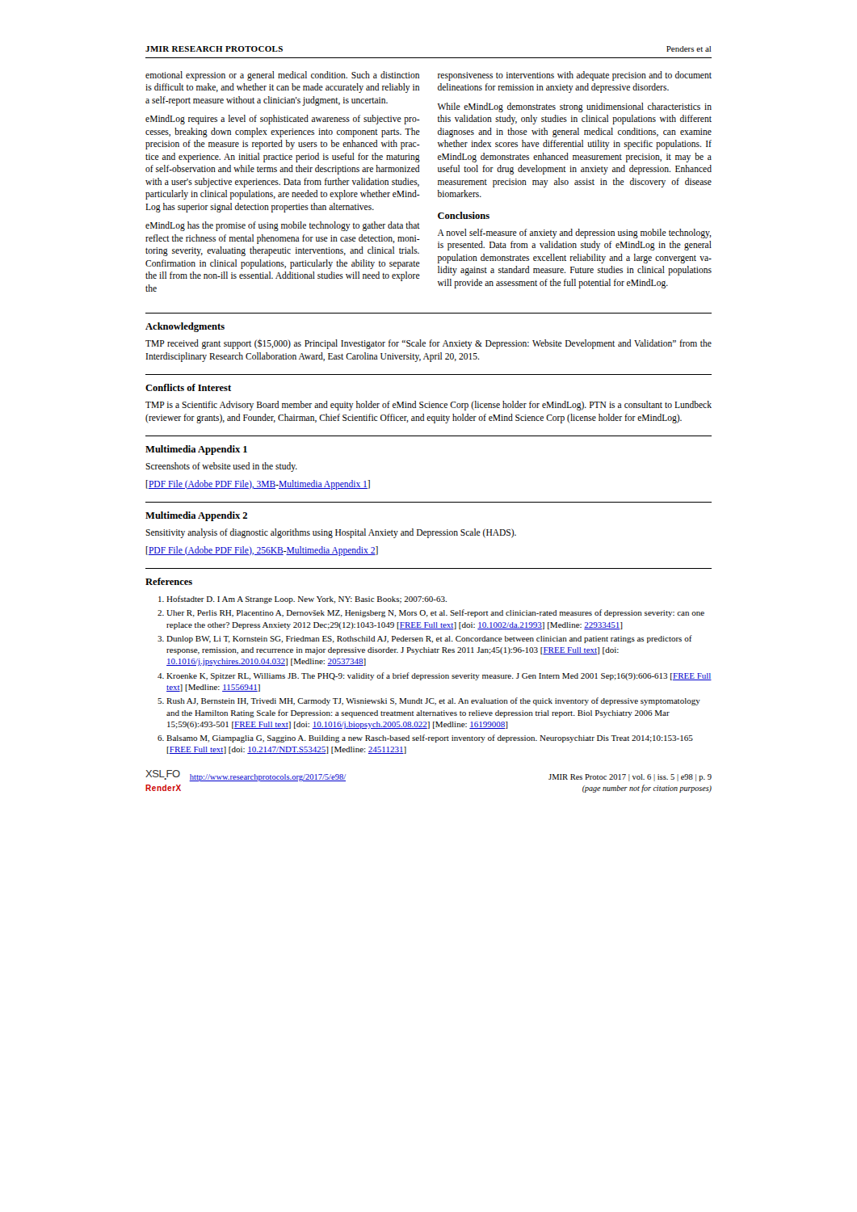JMIR RESEARCH PROTOCOLS Penders et al
emotional expression or a general medical condition. Such a distinction is difficult to make, and whether it can be made accurately and reliably in a self-report measure without a clinician's judgment, is uncertain.
eMindLog requires a level of sophisticated awareness of subjective processes, breaking down complex experiences into component parts. The precision of the measure is reported by users to be enhanced with practice and experience. An initial practice period is useful for the maturing of self-observation and while terms and their descriptions are harmonized with a user's subjective experiences. Data from further validation studies, particularly in clinical populations, are needed to explore whether eMindLog has superior signal detection properties than alternatives.
eMindLog has the promise of using mobile technology to gather data that reflect the richness of mental phenomena for use in case detection, monitoring severity, evaluating therapeutic interventions, and clinical trials. Confirmation in clinical populations, particularly the ability to separate the ill from the non-ill is essential. Additional studies will need to explore the
responsiveness to interventions with adequate precision and to document delineations for remission in anxiety and depressive disorders.
While eMindLog demonstrates strong unidimensional characteristics in this validation study, only studies in clinical populations with different diagnoses and in those with general medical conditions, can examine whether index scores have differential utility in specific populations. If eMindLog demonstrates enhanced measurement precision, it may be a useful tool for drug development in anxiety and depression. Enhanced measurement precision may also assist in the discovery of disease biomarkers.
Conclusions
A novel self-measure of anxiety and depression using mobile technology, is presented. Data from a validation study of eMindLog in the general population demonstrates excellent reliability and a large convergent validity against a standard measure. Future studies in clinical populations will provide an assessment of the full potential for eMindLog.
Acknowledgments
TMP received grant support ($15,000) as Principal Investigator for “Scale for Anxiety & Depression: Website Development and Validation” from the Interdisciplinary Research Collaboration Award, East Carolina University, April 20, 2015.
Conflicts of Interest
TMP is a Scientific Advisory Board member and equity holder of eMind Science Corp (license holder for eMindLog). PTN is a consultant to Lundbeck (reviewer for grants), and Founder, Chairman, Chief Scientific Officer, and equity holder of eMind Science Corp (license holder for eMindLog).
Multimedia Appendix 1
Screenshots of website used in the study.
[PDF File (Adobe PDF File), 3MB-Multimedia Appendix 1]
Multimedia Appendix 2
Sensitivity analysis of diagnostic algorithms using Hospital Anxiety and Depression Scale (HADS).
[PDF File (Adobe PDF File), 256KB-Multimedia Appendix 2]
References
Hofstadter D. I Am A Strange Loop. New York, NY: Basic Books; 2007:60-63.
Uher R, Perlis RH, Placentino A, Dernovšek MZ, Henigsberg N, Mors O, et al. Self-report and clinician-rated measures of depression severity: can one replace the other? Depress Anxiety 2012 Dec;29(12):1043-1049 [FREE Full text] [doi: 10.1002/da.21993] [Medline: 22933451]
Dunlop BW, Li T, Kornstein SG, Friedman ES, Rothschild AJ, Pedersen R, et al. Concordance between clinician and patient ratings as predictors of response, remission, and recurrence in major depressive disorder. J Psychiatr Res 2011 Jan;45(1):96-103 [FREE Full text] [doi: 10.1016/j.jpsychires.2010.04.032] [Medline: 20537348]
Kroenke K, Spitzer RL, Williams JB. The PHQ-9: validity of a brief depression severity measure. J Gen Intern Med 2001 Sep;16(9):606-613 [FREE Full text] [Medline: 11556941]
Rush AJ, Bernstein IH, Trivedi MH, Carmody TJ, Wisniewski S, Mundt JC, et al. An evaluation of the quick inventory of depressive symptomatology and the Hamilton Rating Scale for Depression: a sequenced treatment alternatives to relieve depression trial report. Biol Psychiatry 2006 Mar 15;59(6):493-501 [FREE Full text] [doi: 10.1016/j.biopsych.2005.08.022] [Medline: 16199008]
Balsamo M, Giampaglia G, Saggino A. Building a new Rasch-based self-report inventory of depression. Neuropsychiatr Dis Treat 2014;10:153-165 [FREE Full text] [doi: 10.2147/NDT.S53425] [Medline: 24511231]
XSL•FO
RenderX
http://www.researchprotocols.org/2017/5/e98/ JMIR Res Protoc 2017 | vol. 6 | iss. 5 | e98 | p. 9
(page number not for citation purposes)